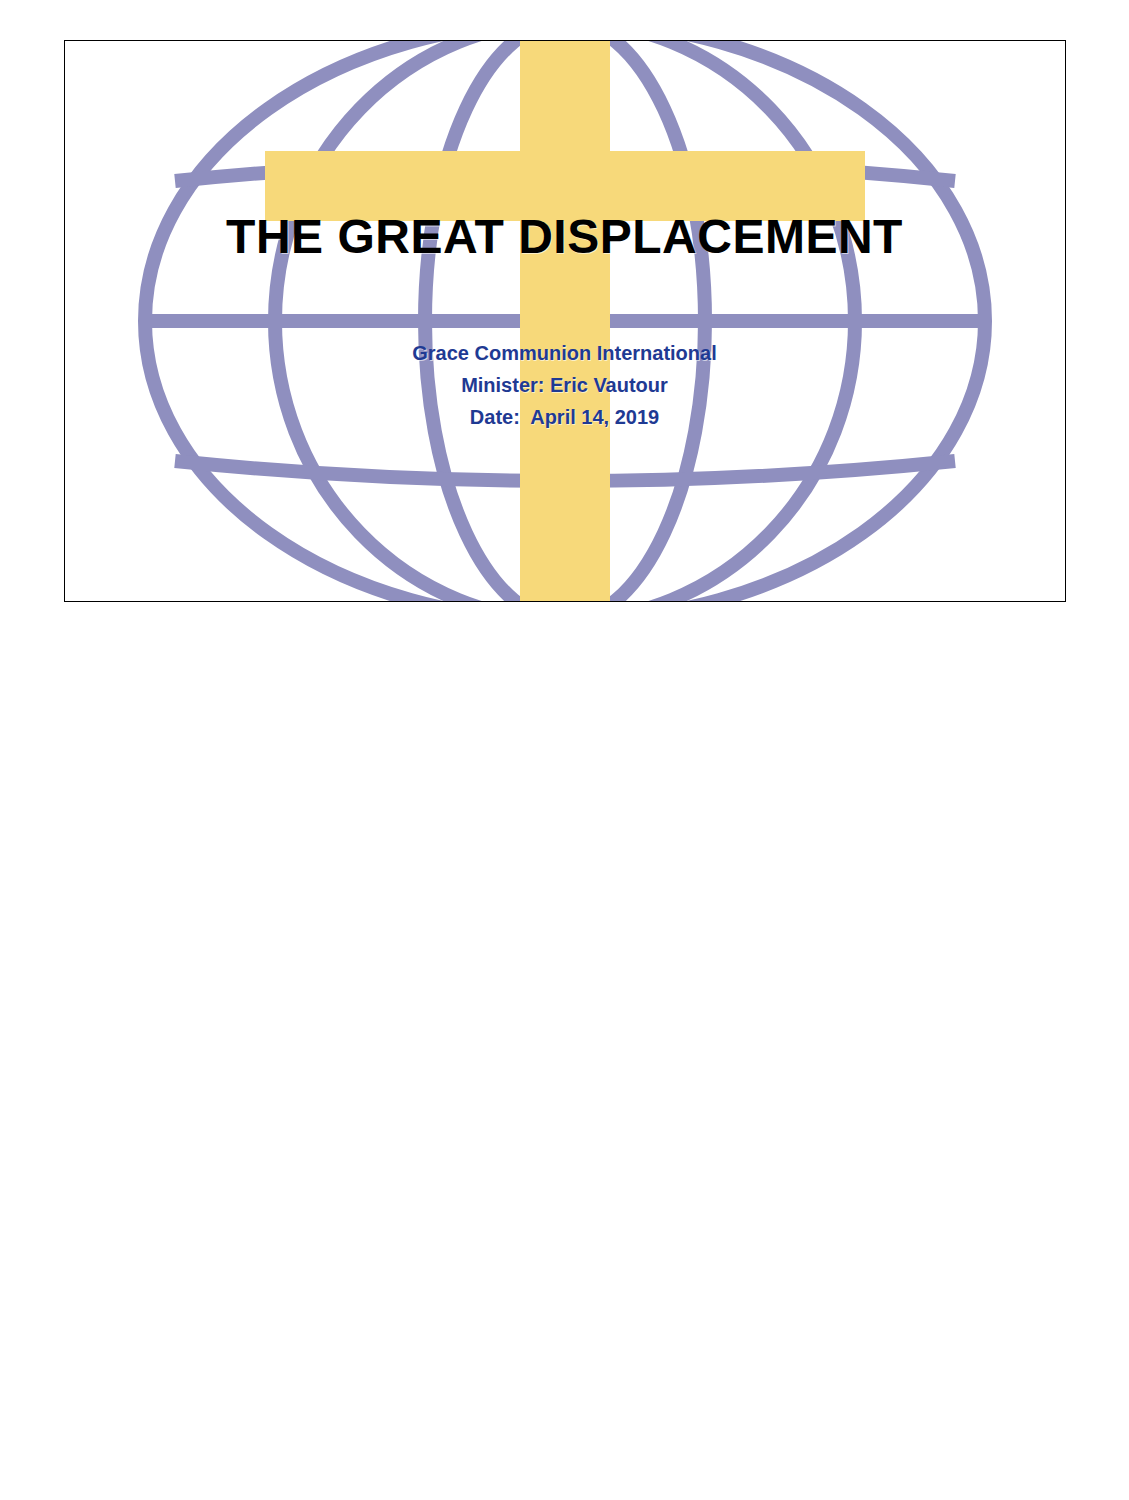THE GREAT DISPLACEMENT
Grace Communion International
Minister: Eric Vautour
Date: April 14, 2019